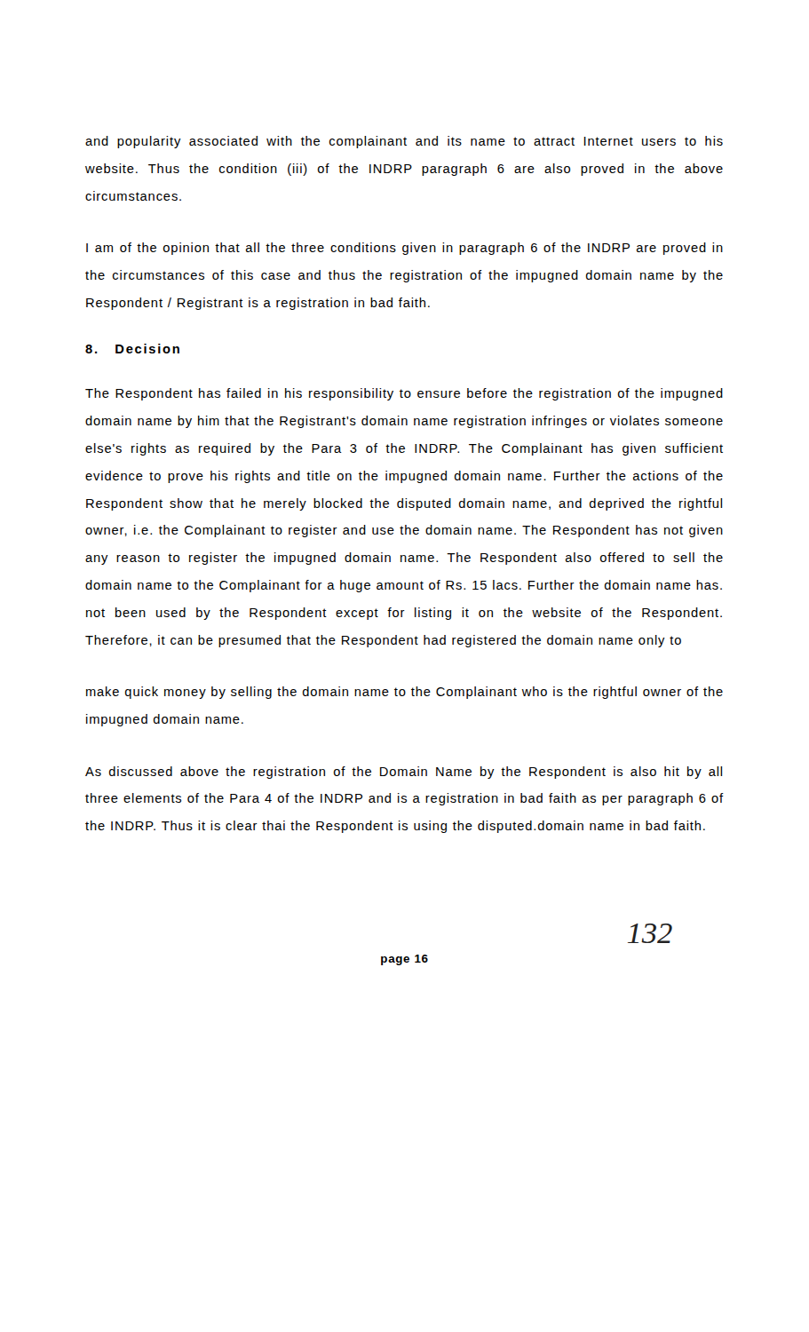and popularity associated with the complainant and its name to attract Internet users to his website. Thus the condition (iii) of the INDRP paragraph 6 are also proved in the above circumstances.
I am of the opinion that all the three conditions given in paragraph 6 of the INDRP are proved in the circumstances of this case and thus the registration of the impugned domain name by the Respondent / Registrant is a registration in bad faith.
8. Decision
The Respondent has failed in his responsibility to ensure before the registration of the impugned domain name by him that the Registrant's domain name registration infringes or violates someone else's rights as required by the Para 3 of the INDRP. The Complainant has given sufficient evidence to prove his rights and title on the impugned domain name. Further the actions of the Respondent show that he merely blocked the disputed domain name, and deprived the rightful owner, i.e. the Complainant to register and use the domain name. The Respondent has not given any reason to register the impugned domain name. The Respondent also offered to sell the domain name to the Complainant for a huge amount of Rs. 15 lacs. Further the domain name has. not been used by the Respondent except for listing it on the website of the Respondent. Therefore, it can be presumed that the Respondent had registered the domain name only to
make quick money by selling the domain name to the Complainant who is the rightful owner of the impugned domain name.
As discussed above the registration of the Domain Name by the Respondent is also hit by all three elements of the Para 4 of the INDRP and is a registration in bad faith as per paragraph 6 of the INDRP. Thus it is clear thai the Respondent is using the disputed.domain name in bad faith.
132
page 16